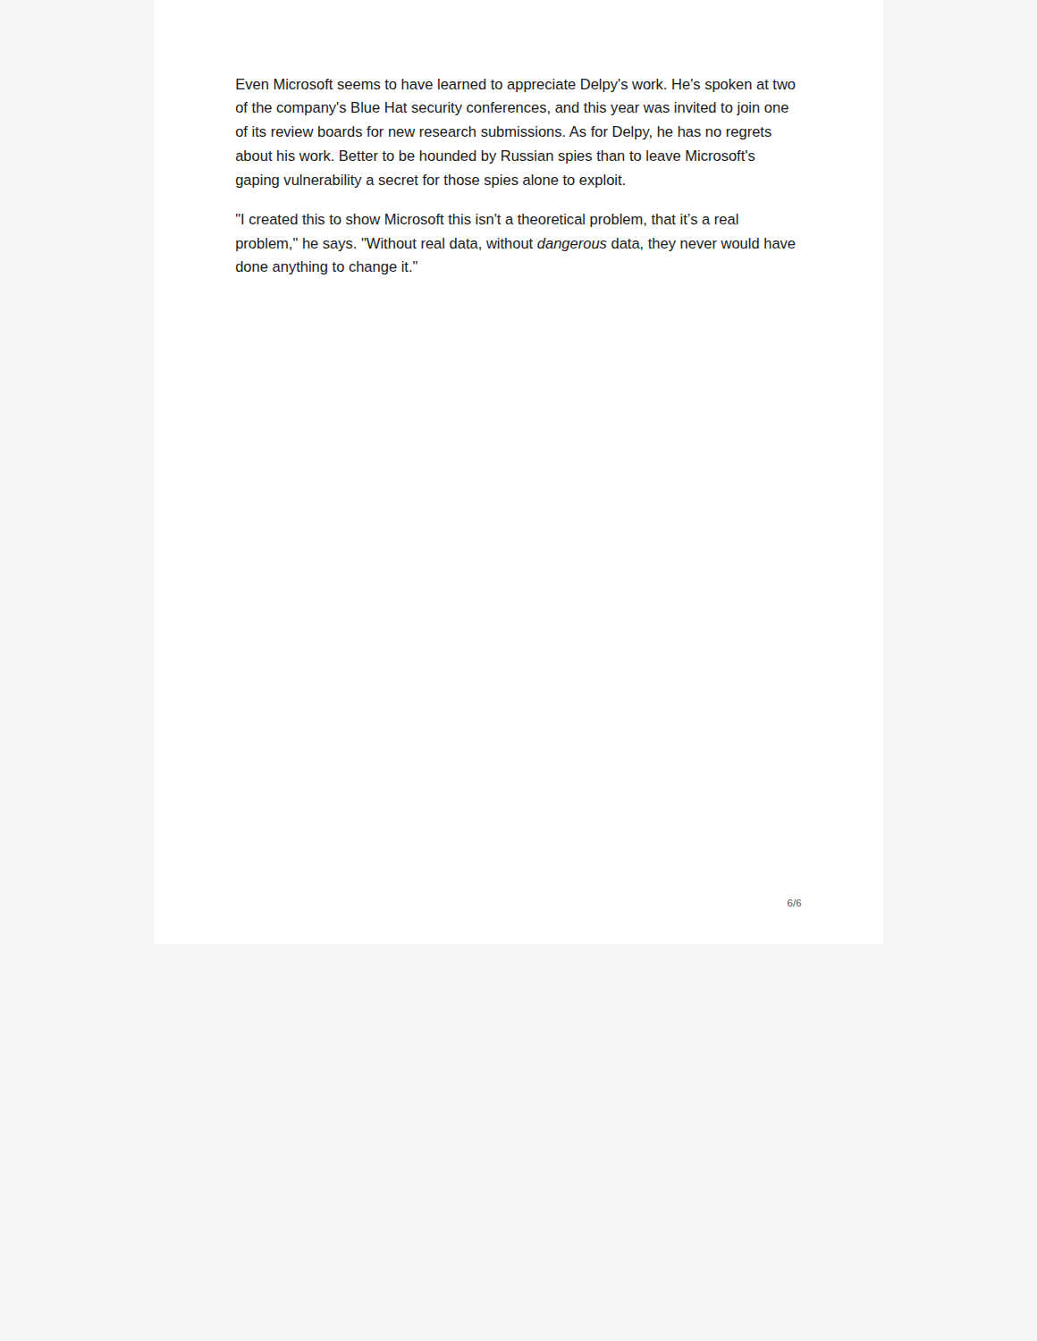Even Microsoft seems to have learned to appreciate Delpy's work. He's spoken at two of the company's Blue Hat security conferences, and this year was invited to join one of its review boards for new research submissions. As for Delpy, he has no regrets about his work. Better to be hounded by Russian spies than to leave Microsoft's gaping vulnerability a secret for those spies alone to exploit.
"I created this to show Microsoft this isn't a theoretical problem, that it’s a real problem," he says. "Without real data, without dangerous data, they never would have done anything to change it."
6/6